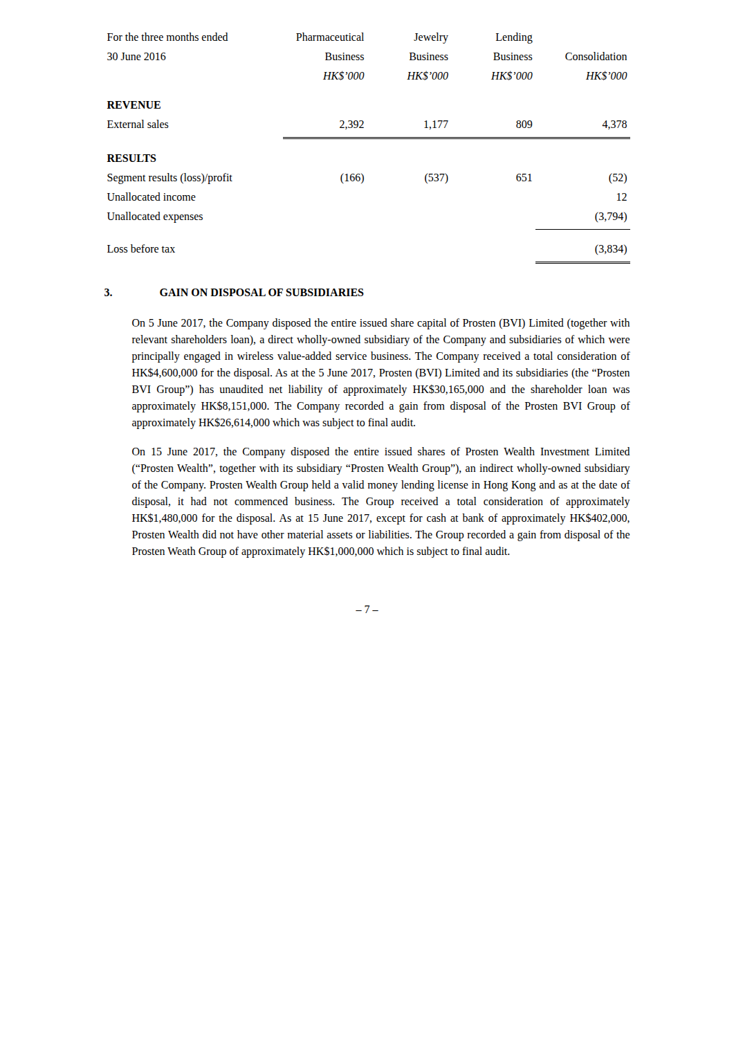| For the three months ended | Pharmaceutical | Jewelry | Lending | |
| 30 June 2016 | Business | Business | Business | Consolidation |
| | HK$’000 | HK$’000 | HK$’000 | HK$’000 |
| REVENUE | | | | |
| External sales | 2,392 | 1,177 | 809 | 4,378 |
| RESULTS | | | | |
| Segment results (loss)/profit | (166) | (537) | 651 | (52) |
| Unallocated income | | | | 12 |
| Unallocated expenses | | | | (3,794) |
| Loss before tax | | | | (3,834) |
3. GAIN ON DISPOSAL OF SUBSIDIARIES
On 5 June 2017, the Company disposed the entire issued share capital of Prosten (BVI) Limited (together with relevant shareholders loan), a direct wholly-owned subsidiary of the Company and subsidiaries of which were principally engaged in wireless value-added service business. The Company received a total consideration of HK$4,600,000 for the disposal. As at the 5 June 2017, Prosten (BVI) Limited and its subsidiaries (the “Prosten BVI Group”) has unaudited net liability of approximately HK$30,165,000 and the shareholder loan was approximately HK$8,151,000. The Company recorded a gain from disposal of the Prosten BVI Group of approximately HK$26,614,000 which was subject to final audit.
On 15 June 2017, the Company disposed the entire issued shares of Prosten Wealth Investment Limited (“Prosten Wealth”, together with its subsidiary “Prosten Wealth Group”), an indirect wholly-owned subsidiary of the Company. Prosten Wealth Group held a valid money lending license in Hong Kong and as at the date of disposal, it had not commenced business. The Group received a total consideration of approximately HK$1,480,000 for the disposal. As at 15 June 2017, except for cash at bank of approximately HK$402,000, Prosten Wealth did not have other material assets or liabilities. The Group recorded a gain from disposal of the Prosten Weath Group of approximately HK$1,000,000 which is subject to final audit.
– 7 –